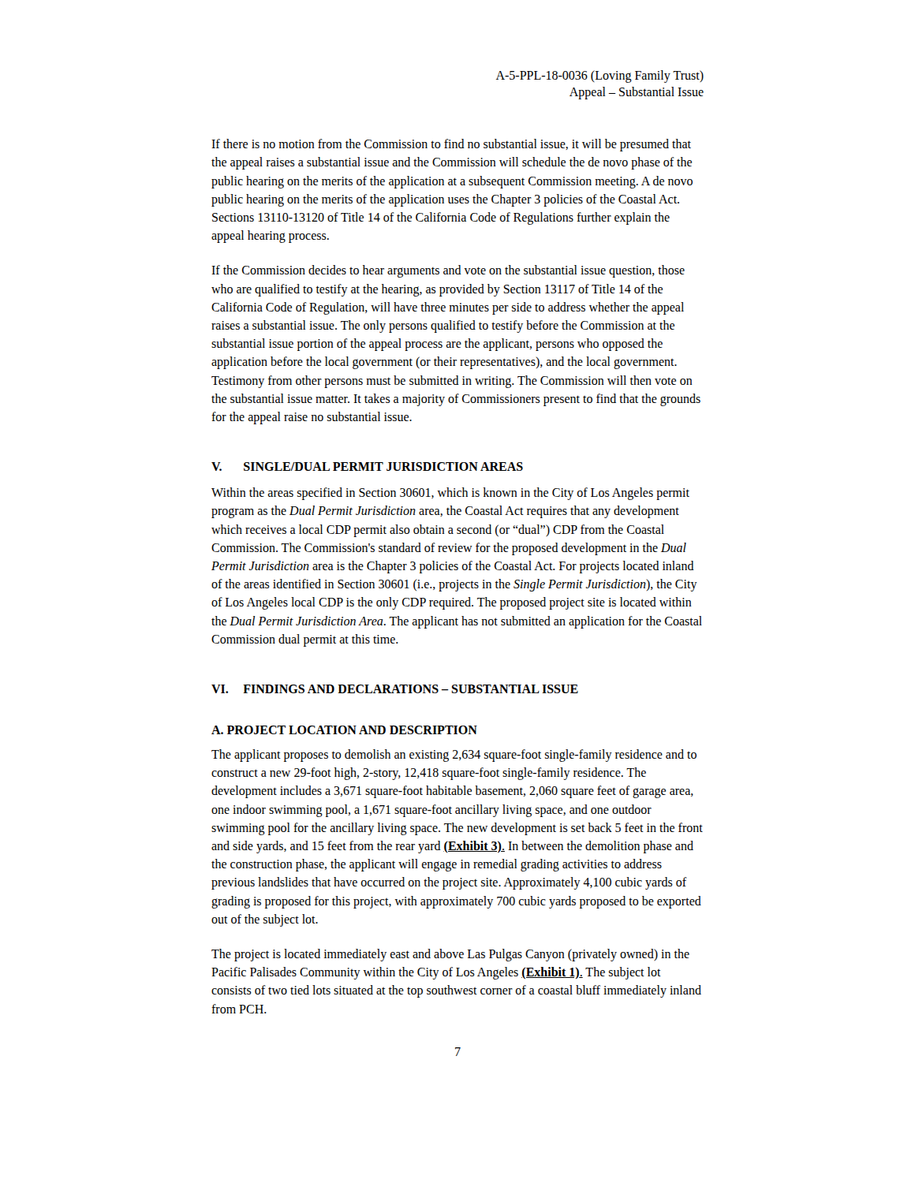A-5-PPL-18-0036 (Loving Family Trust)
Appeal – Substantial Issue
If there is no motion from the Commission to find no substantial issue, it will be presumed that the appeal raises a substantial issue and the Commission will schedule the de novo phase of the public hearing on the merits of the application at a subsequent Commission meeting. A de novo public hearing on the merits of the application uses the Chapter 3 policies of the Coastal Act. Sections 13110-13120 of Title 14 of the California Code of Regulations further explain the appeal hearing process.
If the Commission decides to hear arguments and vote on the substantial issue question, those who are qualified to testify at the hearing, as provided by Section 13117 of Title 14 of the California Code of Regulation, will have three minutes per side to address whether the appeal raises a substantial issue. The only persons qualified to testify before the Commission at the substantial issue portion of the appeal process are the applicant, persons who opposed the application before the local government (or their representatives), and the local government. Testimony from other persons must be submitted in writing. The Commission will then vote on the substantial issue matter. It takes a majority of Commissioners present to find that the grounds for the appeal raise no substantial issue.
V. SINGLE/DUAL PERMIT JURISDICTION AREAS
Within the areas specified in Section 30601, which is known in the City of Los Angeles permit program as the Dual Permit Jurisdiction area, the Coastal Act requires that any development which receives a local CDP permit also obtain a second (or “dual”) CDP from the Coastal Commission. The Commission's standard of review for the proposed development in the Dual Permit Jurisdiction area is the Chapter 3 policies of the Coastal Act. For projects located inland of the areas identified in Section 30601 (i.e., projects in the Single Permit Jurisdiction), the City of Los Angeles local CDP is the only CDP required. The proposed project site is located within the Dual Permit Jurisdiction Area. The applicant has not submitted an application for the Coastal Commission dual permit at this time.
VI. FINDINGS AND DECLARATIONS – SUBSTANTIAL ISSUE
A. PROJECT LOCATION AND DESCRIPTION
The applicant proposes to demolish an existing 2,634 square-foot single-family residence and to construct a new 29-foot high, 2-story, 12,418 square-foot single-family residence. The development includes a 3,671 square-foot habitable basement, 2,060 square feet of garage area, one indoor swimming pool, a 1,671 square-foot ancillary living space, and one outdoor swimming pool for the ancillary living space. The new development is set back 5 feet in the front and side yards, and 15 feet from the rear yard (Exhibit 3). In between the demolition phase and the construction phase, the applicant will engage in remedial grading activities to address previous landslides that have occurred on the project site. Approximately 4,100 cubic yards of grading is proposed for this project, with approximately 700 cubic yards proposed to be exported out of the subject lot.
The project is located immediately east and above Las Pulgas Canyon (privately owned) in the Pacific Palisades Community within the City of Los Angeles (Exhibit 1). The subject lot consists of two tied lots situated at the top southwest corner of a coastal bluff immediately inland from PCH.
7